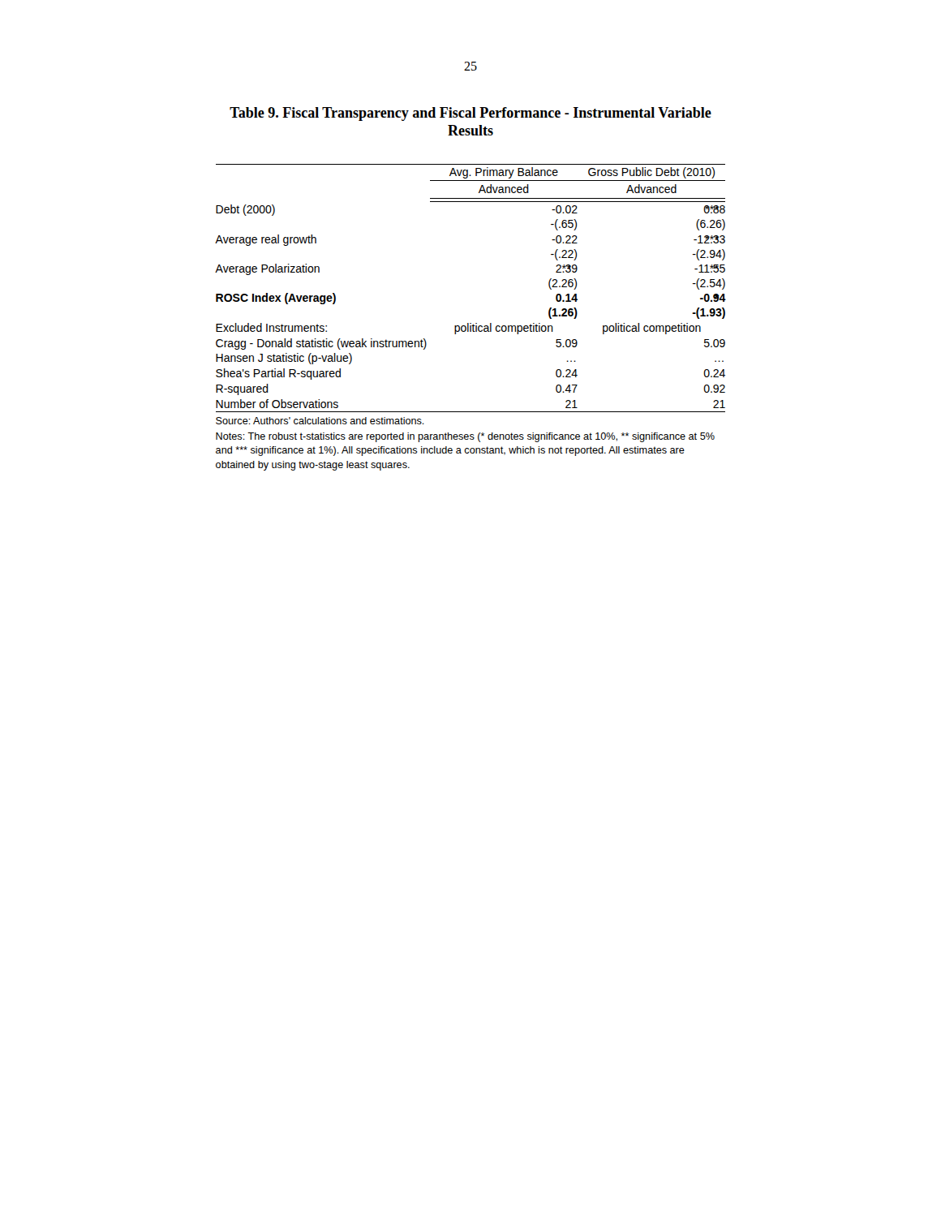25
Table 9. Fiscal Transparency and Fiscal Performance - Instrumental Variable Results
| | Avg. Primary Balance | Gross Public Debt (2010) |
| | Advanced | Advanced |
| Debt (2000) | -0.02 | 0.88 *** |
| | -(.65) | (6.26) |
| Average real growth | -0.22 | -12.33 *** |
| | -(.22) | -(2.94) |
| Average Polarization | 2.39 ** | -11.55 ** |
| | (2.26) | -(2.54) |
| ROSC Index (Average) | 0.14 | -0.94 * |
| | (1.26) | -(1.93) |
| Excluded Instruments: | political competition | political competition |
| Cragg - Donald statistic (weak instrument) | 5.09 | 5.09 |
| Hansen J statistic (p-value) | … | … |
| Shea's Partial R-squared | 0.24 | 0.24 |
| R-squared | 0.47 | 0.92 |
| Number of Observations | 21 | 21 |
Source: Authors' calculations and estimations.
Notes: The robust t-statistics are reported in parantheses (* denotes significance at 10%, ** significance at 5% and *** significance at 1%). All specifications include a constant, which is not reported. All estimates are obtained by using two-stage least squares.